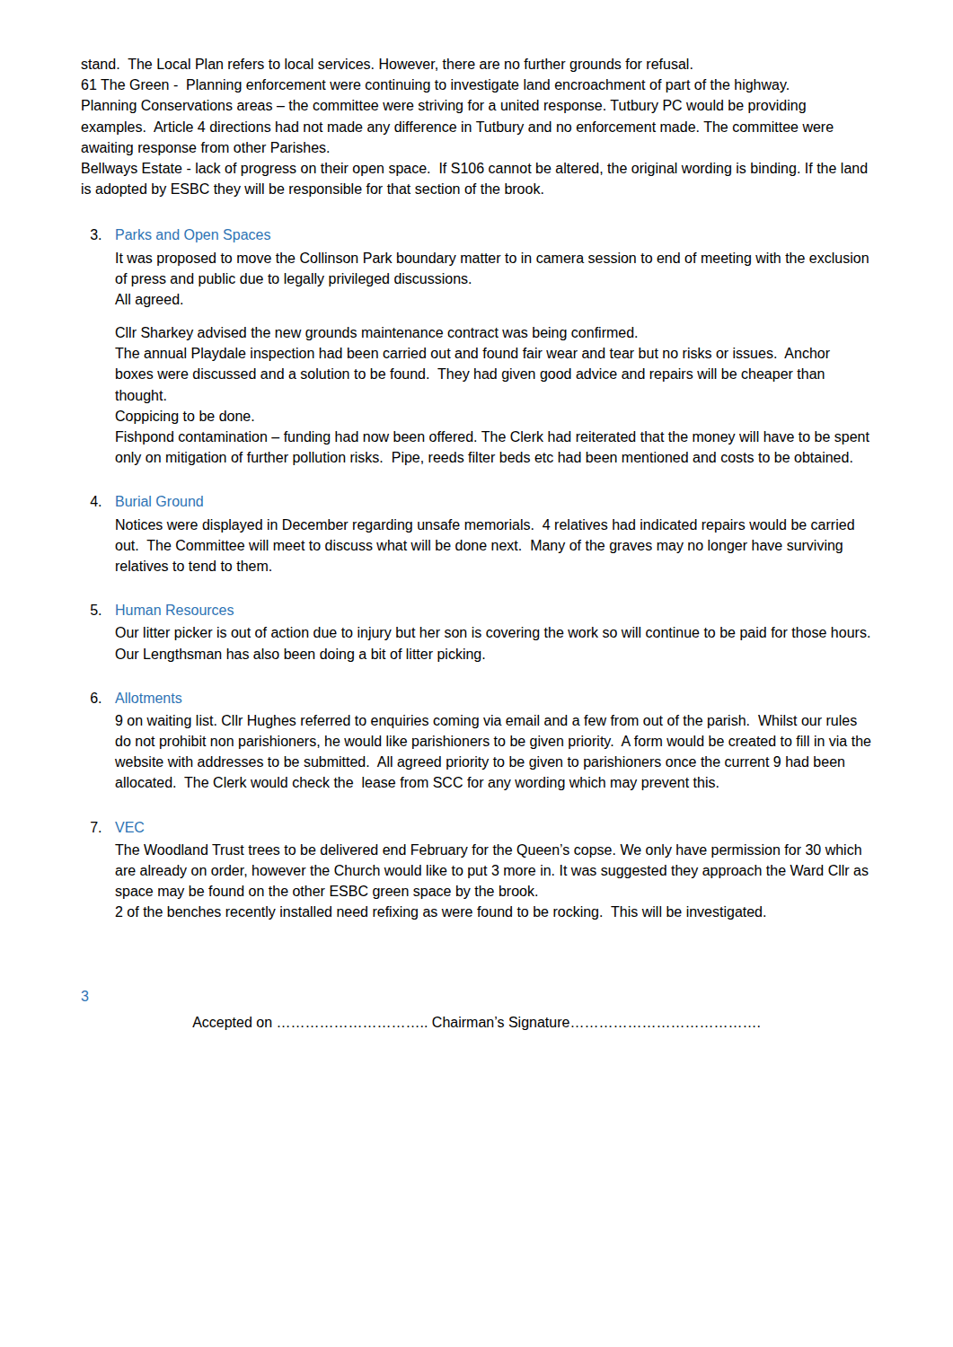stand. The Local Plan refers to local services. However, there are no further grounds for refusal.
61 The Green - Planning enforcement were continuing to investigate land encroachment of part of the highway.
Planning Conservations areas – the committee were striving for a united response. Tutbury PC would be providing examples. Article 4 directions had not made any difference in Tutbury and no enforcement made. The committee were awaiting response from other Parishes.
Bellways Estate - lack of progress on their open space. If S106 cannot be altered, the original wording is binding. If the land is adopted by ESBC they will be responsible for that section of the brook.
Parks and Open Spaces
It was proposed to move the Collinson Park boundary matter to in camera session to end of meeting with the exclusion of press and public due to legally privileged discussions.
All agreed.
Cllr Sharkey advised the new grounds maintenance contract was being confirmed.
The annual Playdale inspection had been carried out and found fair wear and tear but no risks or issues. Anchor boxes were discussed and a solution to be found. They had given good advice and repairs will be cheaper than thought.
Coppicing to be done.
Fishpond contamination – funding had now been offered. The Clerk had reiterated that the money will have to be spent only on mitigation of further pollution risks. Pipe, reeds filter beds etc had been mentioned and costs to be obtained.
Burial Ground
Notices were displayed in December regarding unsafe memorials. 4 relatives had indicated repairs would be carried out. The Committee will meet to discuss what will be done next. Many of the graves may no longer have surviving relatives to tend to them.
Human Resources
Our litter picker is out of action due to injury but her son is covering the work so will continue to be paid for those hours. Our Lengthsman has also been doing a bit of litter picking.
Allotments
9 on waiting list. Cllr Hughes referred to enquiries coming via email and a few from out of the parish. Whilst our rules do not prohibit non parishioners, he would like parishioners to be given priority. A form would be created to fill in via the website with addresses to be submitted. All agreed priority to be given to parishioners once the current 9 had been allocated. The Clerk would check the lease from SCC for any wording which may prevent this.
VEC
The Woodland Trust trees to be delivered end February for the Queen’s copse. We only have permission for 30 which are already on order, however the Church would like to put 3 more in. It was suggested they approach the Ward Cllr as space may be found on the other ESBC green space by the brook.
2 of the benches recently installed need refixing as were found to be rocking. This will be investigated.
3
Accepted on ………………………….. Chairman’s Signature………………………………….